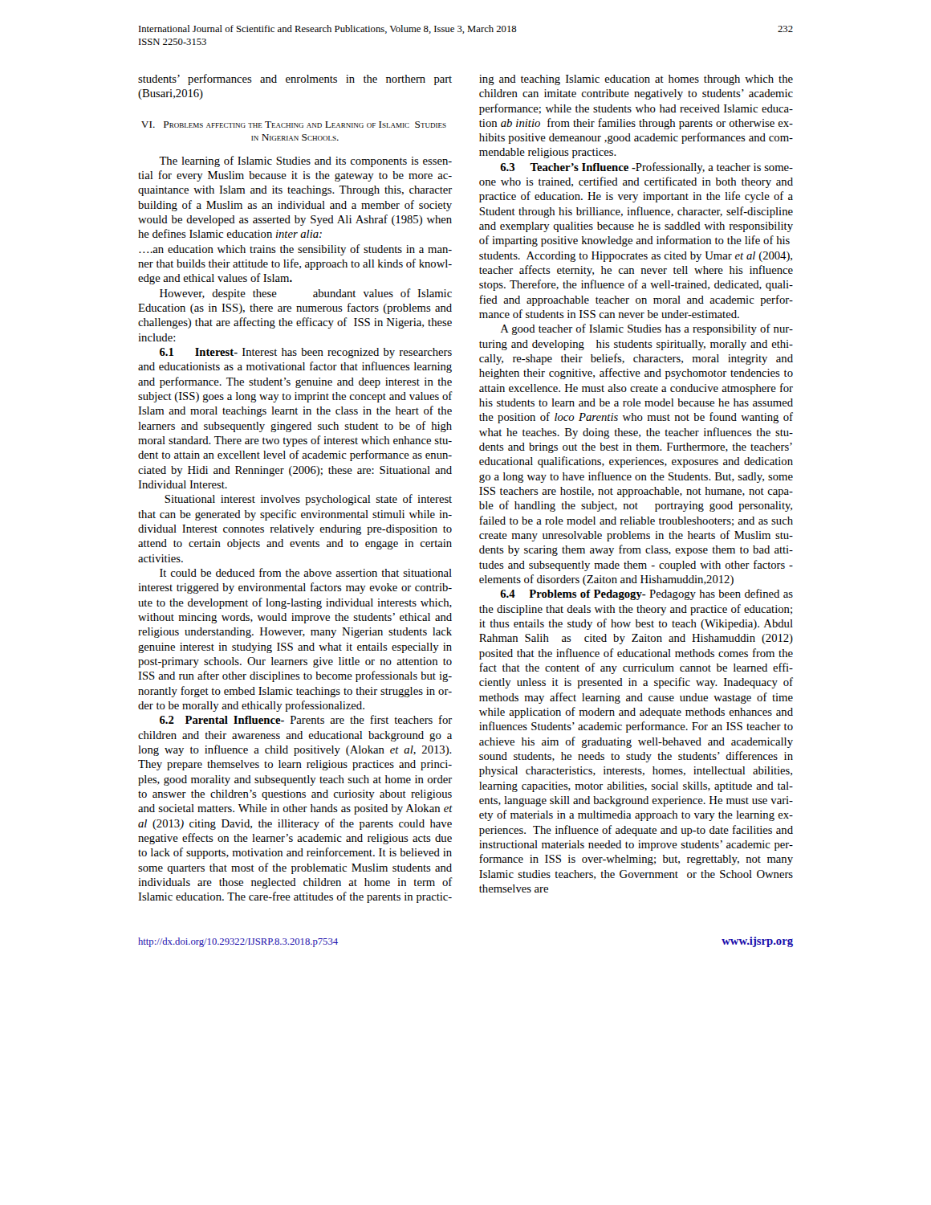International Journal of Scientific and Research Publications, Volume 8, Issue 3, March 2018
ISSN 2250-3153
232
students’ performances and enrolments in the northern part (Busari,2016)
VI. Problems affecting the Teaching and Learning of Islamic Studies in Nigerian Schools.
The learning of Islamic Studies and its components is essential for every Muslim because it is the gateway to be more acquaintance with Islam and its teachings. Through this, character building of a Muslim as an individual and a member of society would be developed as asserted by Syed Ali Ashraf (1985) when he defines Islamic education inter alia:
….an education which trains the sensibility of students in a manner that builds their attitude to life, approach to all kinds of knowledge and ethical values of Islam.
However, despite these abundant values of Islamic Education (as in ISS), there are numerous factors (problems and challenges) that are affecting the efficacy of ISS in Nigeria, these include:
6.1 Interest- Interest has been recognized by researchers and educationists as a motivational factor that influences learning and performance. The student’s genuine and deep interest in the subject (ISS) goes a long way to imprint the concept and values of Islam and moral teachings learnt in the class in the heart of the learners and subsequently gingered such student to be of high moral standard. There are two types of interest which enhance student to attain an excellent level of academic performance as enunciated by Hidi and Renninger (2006); these are: Situational and Individual Interest.
Situational interest involves psychological state of interest that can be generated by specific environmental stimuli while individual Interest connotes relatively enduring pre-disposition to attend to certain objects and events and to engage in certain activities.
It could be deduced from the above assertion that situational interest triggered by environmental factors may evoke or contribute to the development of long-lasting individual interests which, without mincing words, would improve the students’ ethical and religious understanding. However, many Nigerian students lack genuine interest in studying ISS and what it entails especially in post-primary schools. Our learners give little or no attention to ISS and run after other disciplines to become professionals but ignorantly forget to embed Islamic teachings to their struggles in order to be morally and ethically professionalized.
6.2 Parental Influence- Parents are the first teachers for children and their awareness and educational background go a long way to influence a child positively (Alokan et al, 2013). They prepare themselves to learn religious practices and principles, good morality and subsequently teach such at home in order to answer the children’s questions and curiosity about religious and societal matters. While in other hands as posited by Alokan et al (2013) citing David, the illiteracy of the parents could have negative effects on the learner’s academic and religious acts due to lack of supports, motivation and reinforcement. It is believed in some quarters that most of the problematic Muslim students and individuals are those neglected children at home in term of Islamic education. The care-free attitudes of the parents in practicing and teaching Islamic education at homes through which the children can imitate contribute negatively to students’ academic performance; while the students who had received Islamic education ab initio from their families through parents or otherwise exhibits positive demeanour ,good academic performances and commendable religious practices.
6.3 Teacher’s Influence -Professionally, a teacher is someone who is trained, certified and certificated in both theory and practice of education. He is very important in the life cycle of a Student through his brilliance, influence, character, self-discipline and exemplary qualities because he is saddled with responsibility of imparting positive knowledge and information to the life of his students. According to Hippocrates as cited by Umar et al (2004), teacher affects eternity, he can never tell where his influence stops. Therefore, the influence of a well-trained, dedicated, qualified and approachable teacher on moral and academic performance of students in ISS can never be under-estimated.
A good teacher of Islamic Studies has a responsibility of nurturing and developing his students spiritually, morally and ethically, re-shape their beliefs, characters, moral integrity and heighten their cognitive, affective and psychomotor tendencies to attain excellence. He must also create a conducive atmosphere for his students to learn and be a role model because he has assumed the position of loco Parentis who must not be found wanting of what he teaches. By doing these, the teacher influences the students and brings out the best in them. Furthermore, the teachers’ educational qualifications, experiences, exposures and dedication go a long way to have influence on the Students. But, sadly, some ISS teachers are hostile, not approachable, not humane, not capable of handling the subject, not portraying good personality, failed to be a role model and reliable troubleshooters; and as such create many unresolvable problems in the hearts of Muslim students by scaring them away from class, expose them to bad attitudes and subsequently made them - coupled with other factors - elements of disorders (Zaiton and Hishamuddin,2012)
6.4 Problems of Pedagogy- Pedagogy has been defined as the discipline that deals with the theory and practice of education; it thus entails the study of how best to teach (Wikipedia). Abdul Rahman Salih as cited by Zaiton and Hishamuddin (2012) posited that the influence of educational methods comes from the fact that the content of any curriculum cannot be learned efficiently unless it is presented in a specific way. Inadequacy of methods may affect learning and cause undue wastage of time while application of modern and adequate methods enhances and influences Students’ academic performance. For an ISS teacher to achieve his aim of graduating well-behaved and academically sound students, he needs to study the students’ differences in physical characteristics, interests, homes, intellectual abilities, learning capacities, motor abilities, social skills, aptitude and talents, language skill and background experience. He must use variety of materials in a multimedia approach to vary the learning experiences. The influence of adequate and up-to date facilities and instructional materials needed to improve students’ academic performance in ISS is over-whelming; but, regrettably, not many Islamic studies teachers, the Government or the School Owners themselves are
http://dx.doi.org/10.29322/IJSRP.8.3.2018.p7534 www.ijsrp.org